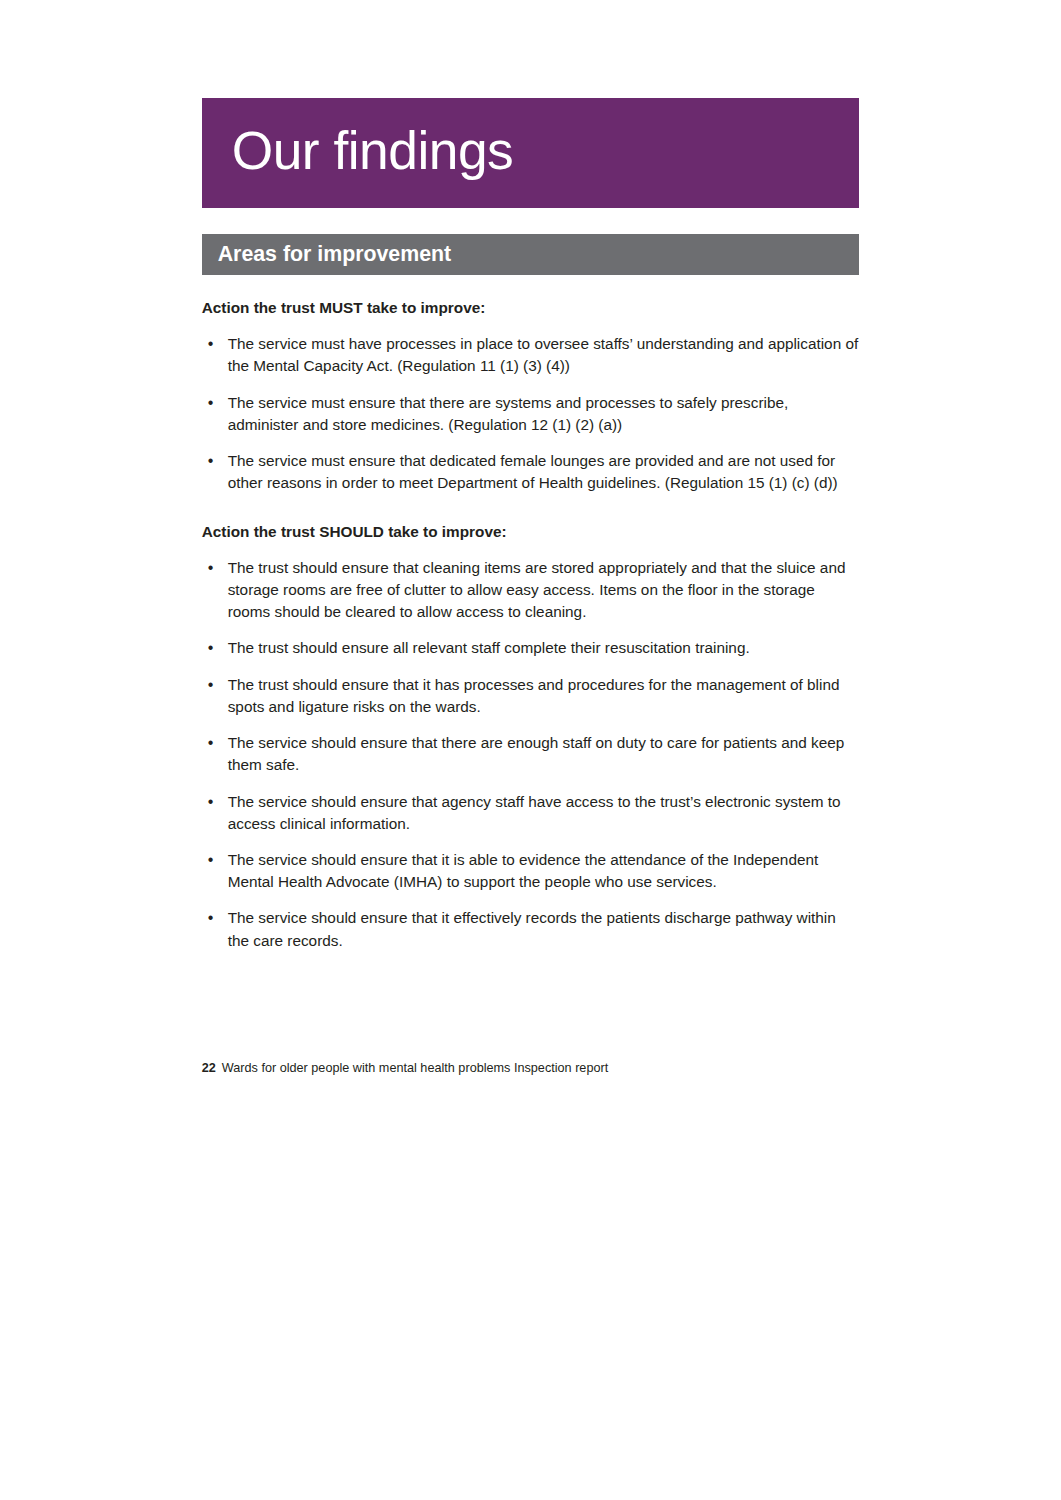Our findings
Areas for improvement
Action the trust MUST take to improve:
The service must have processes in place to oversee staffs’ understanding and application of the Mental Capacity Act. (Regulation 11 (1) (3) (4))
The service must ensure that there are systems and processes to safely prescribe, administer and store medicines. (Regulation 12 (1) (2) (a))
The service must ensure that dedicated female lounges are provided and are not used for other reasons in order to meet Department of Health guidelines. (Regulation 15 (1) (c) (d))
Action the trust SHOULD take to improve:
The trust should ensure that cleaning items are stored appropriately and that the sluice and storage rooms are free of clutter to allow easy access. Items on the floor in the storage rooms should be cleared to allow access to cleaning.
The trust should ensure all relevant staff complete their resuscitation training.
The trust should ensure that it has processes and procedures for the management of blind spots and ligature risks on the wards.
The service should ensure that there are enough staff on duty to care for patients and keep them safe.
The service should ensure that agency staff have access to the trust’s electronic system to access clinical information.
The service should ensure that it is able to evidence the attendance of the Independent Mental Health Advocate (IMHA) to support the people who use services.
The service should ensure that it effectively records the patients discharge pathway within the care records.
22 Wards for older people with mental health problems Inspection report